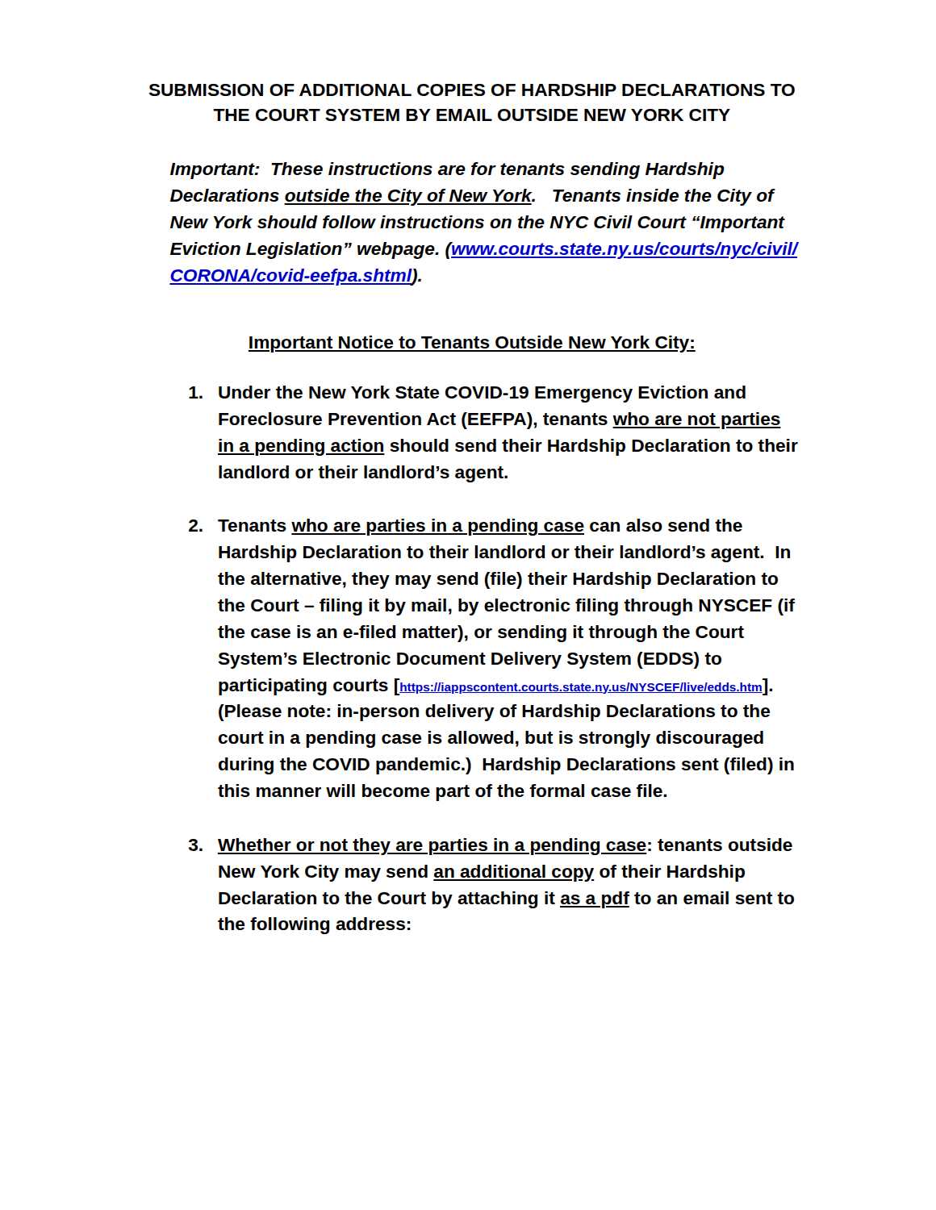SUBMISSION OF ADDITIONAL COPIES OF HARDSHIP DECLARATIONS TO THE COURT SYSTEM BY EMAIL OUTSIDE NEW YORK CITY
Important: These instructions are for tenants sending Hardship Declarations outside the City of New York. Tenants inside the City of New York should follow instructions on the NYC Civil Court “Important Eviction Legislation” webpage. (www.courts.state.ny.us/courts/nyc/civil/CORONA/covid-eefpa.shtml).
Important Notice to Tenants Outside New York City:
Under the New York State COVID-19 Emergency Eviction and Foreclosure Prevention Act (EEFPA), tenants who are not parties in a pending action should send their Hardship Declaration to their landlord or their landlord’s agent.
Tenants who are parties in a pending case can also send the Hardship Declaration to their landlord or their landlord’s agent. In the alternative, they may send (file) their Hardship Declaration to the Court – filing it by mail, by electronic filing through NYSCEF (if the case is an e-filed matter), or sending it through the Court System’s Electronic Document Delivery System (EDDS) to participating courts [https://iappscontent.courts.state.ny.us/NYSCEF/live/edds.htm]. (Please note: in-person delivery of Hardship Declarations to the court in a pending case is allowed, but is strongly discouraged during the COVID pandemic.) Hardship Declarations sent (filed) in this manner will become part of the formal case file.
Whether or not they are parties in a pending case: tenants outside New York City may send an additional copy of their Hardship Declaration to the Court by attaching it as a pdf to an email sent to the following address: